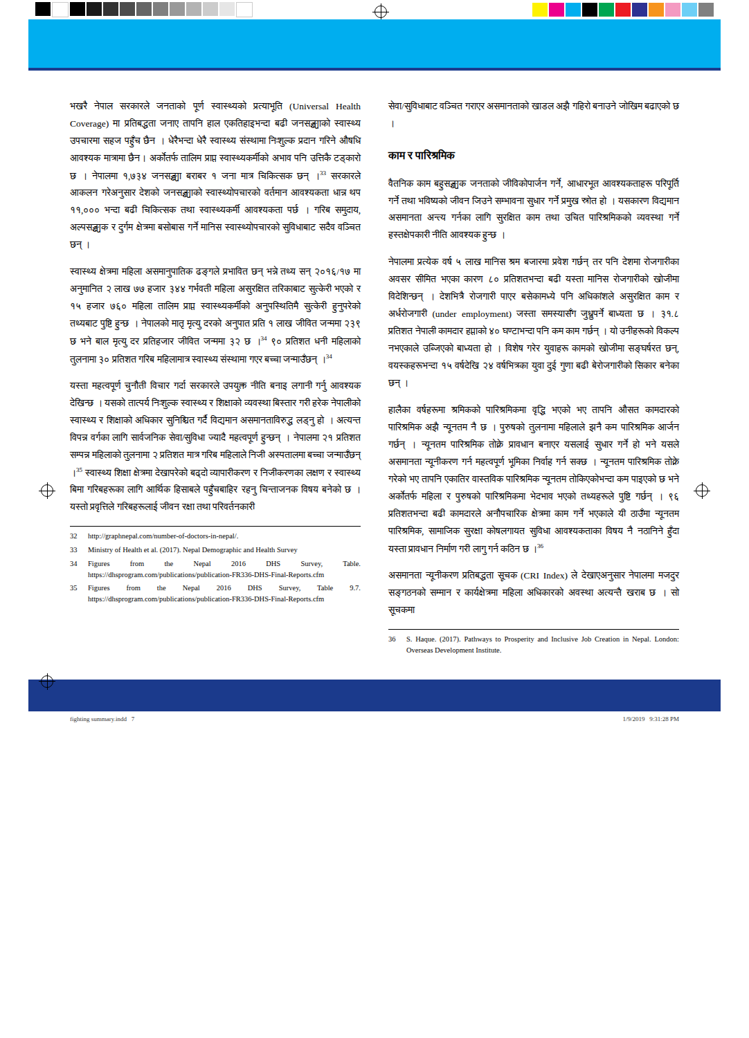भखरै नेपाल सरकारले जनताको पूर्ण स्वास्थ्यको प्रत्याभूति (Universal Health Coverage) मा प्रतिबद्धता जनाए तापनि हाल एकतिहाइभन्दा बढी जनसङ्ख्याको स्वास्थ्य उपचारमा सहज पहुँच छैन । धेरैभन्दा धेरै स्वास्थ्य संस्थामा निःशुल्क प्रदान गरिने औषधि आवश्यक मात्रामा छैन। अर्कोतर्फ तालिम प्राप्त स्वास्थ्यकर्मीको अभाव पनि उत्तिकै टड्कारो छ । नेपालमा १,७३४ जनसङ्ख्या बराबर १ जना मात्र चिकित्सक छन् ।33 सरकारले आकलन गरेअनुसार देशको जनसङ्ख्याको स्वास्थ्योपचारको वर्तमान आवश्यकता धान्न थप ११,००० भन्दा बढी चिकित्सक तथा स्वास्थ्यकर्मी आवश्यकता पर्छ । गरिब समुदाय, अल्पसङ्ख्यक र दुर्गम क्षेत्रमा बसोबास गर्ने मानिस स्वास्थ्योपचारको सुविधाबाट सदैव वञ्चित छन् ।
स्वास्थ्य क्षेत्रमा महिला असमानुपातिक ढङ्गले प्रभावित छन् भन्ने तथ्य सन् २०१६/१७ मा अनुमानित २ लाख ७७ हजार ३४४ गर्भवती महिला असुरक्षित तरिकाबाट सुत्केरी भएको र १५ हजार ७६० महिला तालिम प्राप्त स्वास्थ्यकर्मीको अनुपस्थितिमै सुत्केरी हुनुपरेको तथ्यबाट पुष्टि हुन्छ । नेपालको मातृ मृत्यु दरको अनुपात प्रति १ लाख जीवित जन्ममा २३९ छ भने बाल मृत्यु दर प्रतिहजार जीवित जन्ममा ३२ छ ।34 ९० प्रतिशत धनी महिलाको तुलनामा ३० प्रतिशत गरिब महिलामात्र स्वास्थ्य संस्थामा गएर बच्चा जन्माउँछन् ।34
यस्ता महत्वपूर्ण चुनौती विचार गर्दा सरकारले उपयुक्त नीति बनाइ लगानी गर्नु आवश्यक देखिन्छ । यसको तात्पर्य निःशुल्क स्वास्थ्य र शिक्षाको व्यवस्था बिस्तार गरी हरेक नेपालीको स्वास्थ्य र शिक्षाको अधिकार सुनिश्चित गर्दै विद्यमान असमानताविरुद्ध लड्नु हो । अत्यन्त विपन्न वर्गका लागि सार्वजनिक सेवा/सुविधा ज्यादै महत्वपूर्ण हुन्छन् । नेपालमा २१ प्रतिशत सम्पन्न महिलाको तुलनामा २ प्रतिशत मात्र गरिब महिलाले निजी अस्पतालमा बच्चा जन्माउँछन् ।35 स्वास्थ्य शिक्षा क्षेत्रमा देखापरेको बढ्दो व्यापारीकरण र निजीकरणका लक्षण र स्वास्थ्य बिमा गरिबहरूका लागि आर्थिक हिसाबले पहुँचबाहिर रहनु चिन्ताजनक विषय बनेको छ । यस्तो प्रवृत्तिले गरिबहरूलाई जीवन रक्षा तथा परिवर्तनकारी
32 http://graphnepal.com/number-of-doctors-in-nepal/.
33 Ministry of Health et al. (2017). Nepal Demographic and Health Survey
34 Figures from the Nepal 2016 DHS Survey, Table. https://dhsprogram.com/publications/publication-FR336-DHS-Final-Reports.cfm
35 Figures from the Nepal 2016 DHS Survey, Table 9.7. https://dhsprogram.com/publications/publication-FR336-DHS-Final-Reports.cfm
सेवा/सुविधाबाट वञ्चित गराएर असमानताको खाडल अझै गहिरो बनाउने जोखिम बढाएको छ ।
काम र पारिश्रमिक
वैतनिक काम बहुसङ्ख्यक जनताको जीविकोपार्जन गर्ने, आधारभूत आवश्यकताहरू परिपूर्ति गर्ने तथा भविष्यको जीवन जिउने सम्भावना सुधार गर्ने प्रमुख स्रोत हो । यसकारण विद्यमान असमानता अन्त्य गर्नका लागि सुरक्षित काम तथा उचित पारिश्रमिकको व्यवस्था गर्ने हस्तक्षेपकारी नीति आवश्यक हुन्छ ।
नेपालमा प्रत्येक वर्ष ५ लाख मानिस श्रम बजारमा प्रवेश गर्छन् तर पनि देशमा रोजगारीका अवसर सीमित भएका कारण ८० प्रतिशतभन्दा बढी यस्ता मानिस रोजगारीको खोजीमा विदेशिन्छन् । देशभित्रै रोजगारी पाएर बसेकामध्ये पनि अधिकांशले असुरक्षित काम र अर्धरोजगारी (under employment) जस्ता समस्यासँग जुध्नुपर्ने बाध्यता छ । ३१.८ प्रतिशत नेपाली कामदार हप्ताको ४० घण्टाभन्दा पनि कम काम गर्छन् । यो उनीहरूको विकल्प नभएकाले उब्जिएको बाध्यता हो । विशेष गरेर युवाहरू कामको खोजीमा सङ्घर्षरत छन्, वयस्कहरूभन्दा १५ वर्षदेखि २४ वर्षभित्रका युवा दुई गुणा बढी बेरोजगारीको सिकार बनेका छन् ।
हालैका वर्षहरूमा श्रमिकको पारिश्रमिकमा वृद्धि भएको भए तापनि औसत कामदारको पारिश्रमिक अझै न्यूनतम नै छ । पुरुषको तुलनामा महिलाले झनै कम पारिश्रमिक आर्जन गर्छन् । न्यूनतम पारिश्रमिक तोक्ने प्रावधान बनाएर यसलाई सुधार गर्ने हो भने यसले असमानता न्यूनीकरण गर्न महत्वपूर्ण भूमिका निर्वाह गर्न सक्छ । न्यूनतम पारिश्रमिक तोक्ने गरेको भए तापनि एकातिर वास्तविक पारिश्रमिक न्यूनतम तोकिएकोभन्दा कम पाइएको छ भने अर्कोतर्फ महिला र पुरुषको पारिश्रमिकमा भेदभाव भएको तथ्यहरूले पुष्टि गर्छन् । ९६ प्रतिशतभन्दा बढी कामदारले अनौपचारिक क्षेत्रमा काम गर्ने भएकाले यी ठाउँमा न्यूनतम पारिश्रमिक, सामाजिक सुरक्षा कोषलगायत सुविधा आवश्यकताका विषय नै नठानिने हुँदा यस्ता प्रावधान निर्माण गरी लागु गर्न कठिन छ ।36
असमानता न्यूनीकरण प्रतिबद्धता सूचक (CRI Index) ले देखाएअनुसार नेपालमा मजदुर सङ्गठनको सम्मान र कार्यक्षेत्रमा महिला अधिकारको अवस्था अत्यन्तै खराब छ । सो सूचकमा
36 S. Haque. (2017). Pathways to Prosperity and Inclusive Job Creation in Nepal. London: Overseas Development Institute.
fighting summary.indd 7 1/9/2019 9:31:28 PM